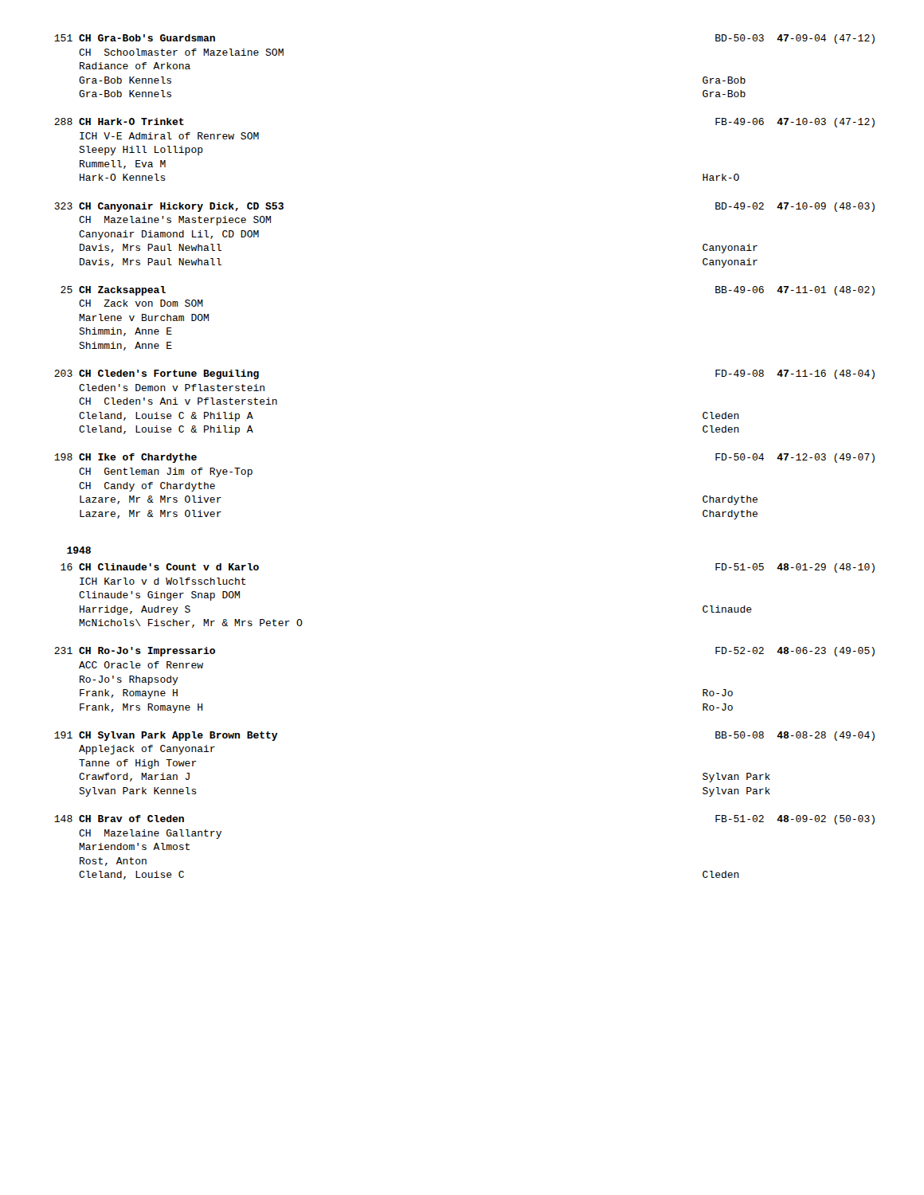151 CH Gra-Bob's Guardsman BD-50-03 47-09-04 (47-12)
CH Schoolmaster of Mazelaine SOM
Radiance of Arkona
Gra-Bob Kennels Gra-Bob
Gra-Bob Kennels Gra-Bob
288 CH Hark-O Trinket FB-49-06 47-10-03 (47-12)
ICH V-E Admiral of Renrew SOM
Sleepy Hill Lollipop
Rummell, Eva M
Hark-O Kennels Hark-O
323 CH Canyonair Hickory Dick, CD S53 BD-49-02 47-10-09 (48-03)
CH Mazelaine's Masterpiece SOM
Canyonair Diamond Lil, CD DOM
Davis, Mrs Paul Newhall Canyonair
Davis, Mrs Paul Newhall Canyonair
25 CH Zacksappeal BB-49-06 47-11-01 (48-02)
CH Zack von Dom SOM
Marlene v Burcham DOM
Shimmin, Anne E
Shimmin, Anne E
203 CH Cleden's Fortune Beguiling FD-49-08 47-11-16 (48-04)
Cleden's Demon v Pflasterstein
CH Cleden's Ani v Pflasterstein
Cleland, Louise C & Philip A Cleden
Cleland, Louise C & Philip A Cleden
198 CH Ike of Chardythe FD-50-04 47-12-03 (49-07)
CH Gentleman Jim of Rye-Top
CH Candy of Chardythe
Lazare, Mr & Mrs Oliver Chardythe
Lazare, Mr & Mrs Oliver Chardythe
1948
16 CH Clinaude's Count v d Karlo FD-51-05 48-01-29 (48-10)
ICH Karlo v d Wolfsschlucht
Clinaude's Ginger Snap DOM
Harridge, Audrey S Clinaude
McNichols\ Fischer, Mr & Mrs Peter O
231 CH Ro-Jo's Impressario FD-52-02 48-06-23 (49-05)
ACC Oracle of Renrew
Ro-Jo's Rhapsody
Frank, Romayne H Ro-Jo
Frank, Mrs Romayne H Ro-Jo
191 CH Sylvan Park Apple Brown Betty BB-50-08 48-08-28 (49-04)
Applejack of Canyonair
Tanne of High Tower
Crawford, Marian J Sylvan Park
Sylvan Park Kennels Sylvan Park
148 CH Brav of Cleden FB-51-02 48-09-02 (50-03)
CH Mazelaine Gallantry
Mariendom's Almost
Rost, Anton
Cleland, Louise C Cleden